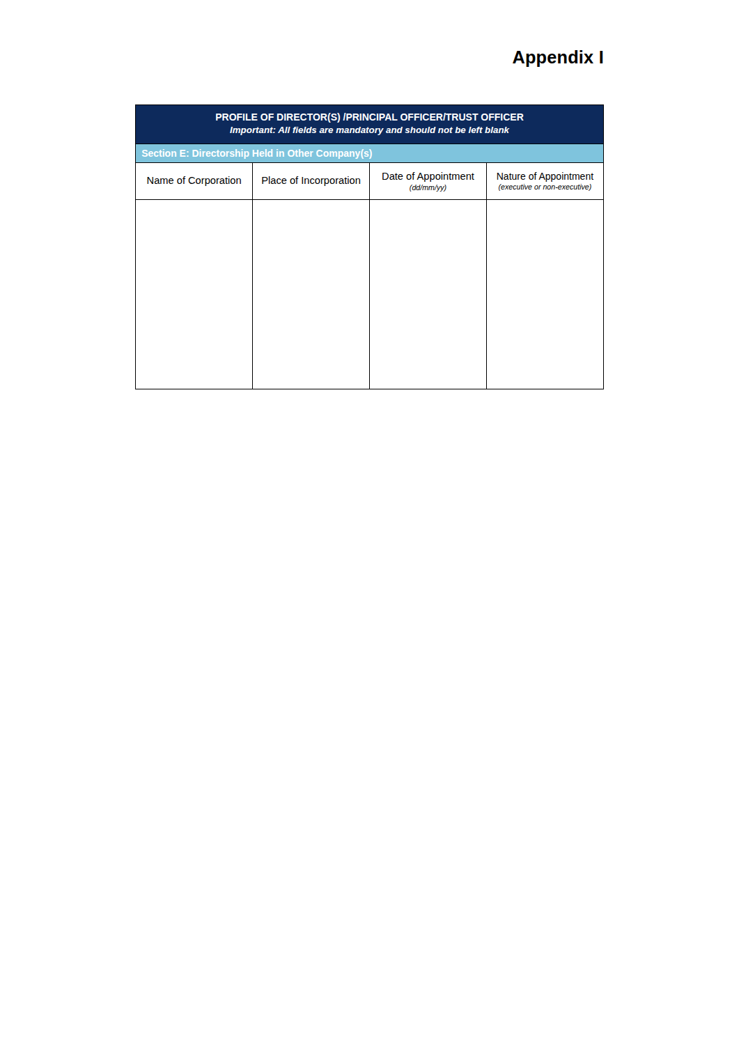Appendix I
| PROFILE OF DIRECTOR(S) /PRINCIPAL OFFICER/TRUST OFFICER Important: All fields are mandatory and should not be left blank |
| Section E: Directorship Held in Other Company(s) |
| Name of Corporation | Place of Incorporation | Date of Appointment (dd/mm/yy) | Nature of Appointment (executive or non-executive) |